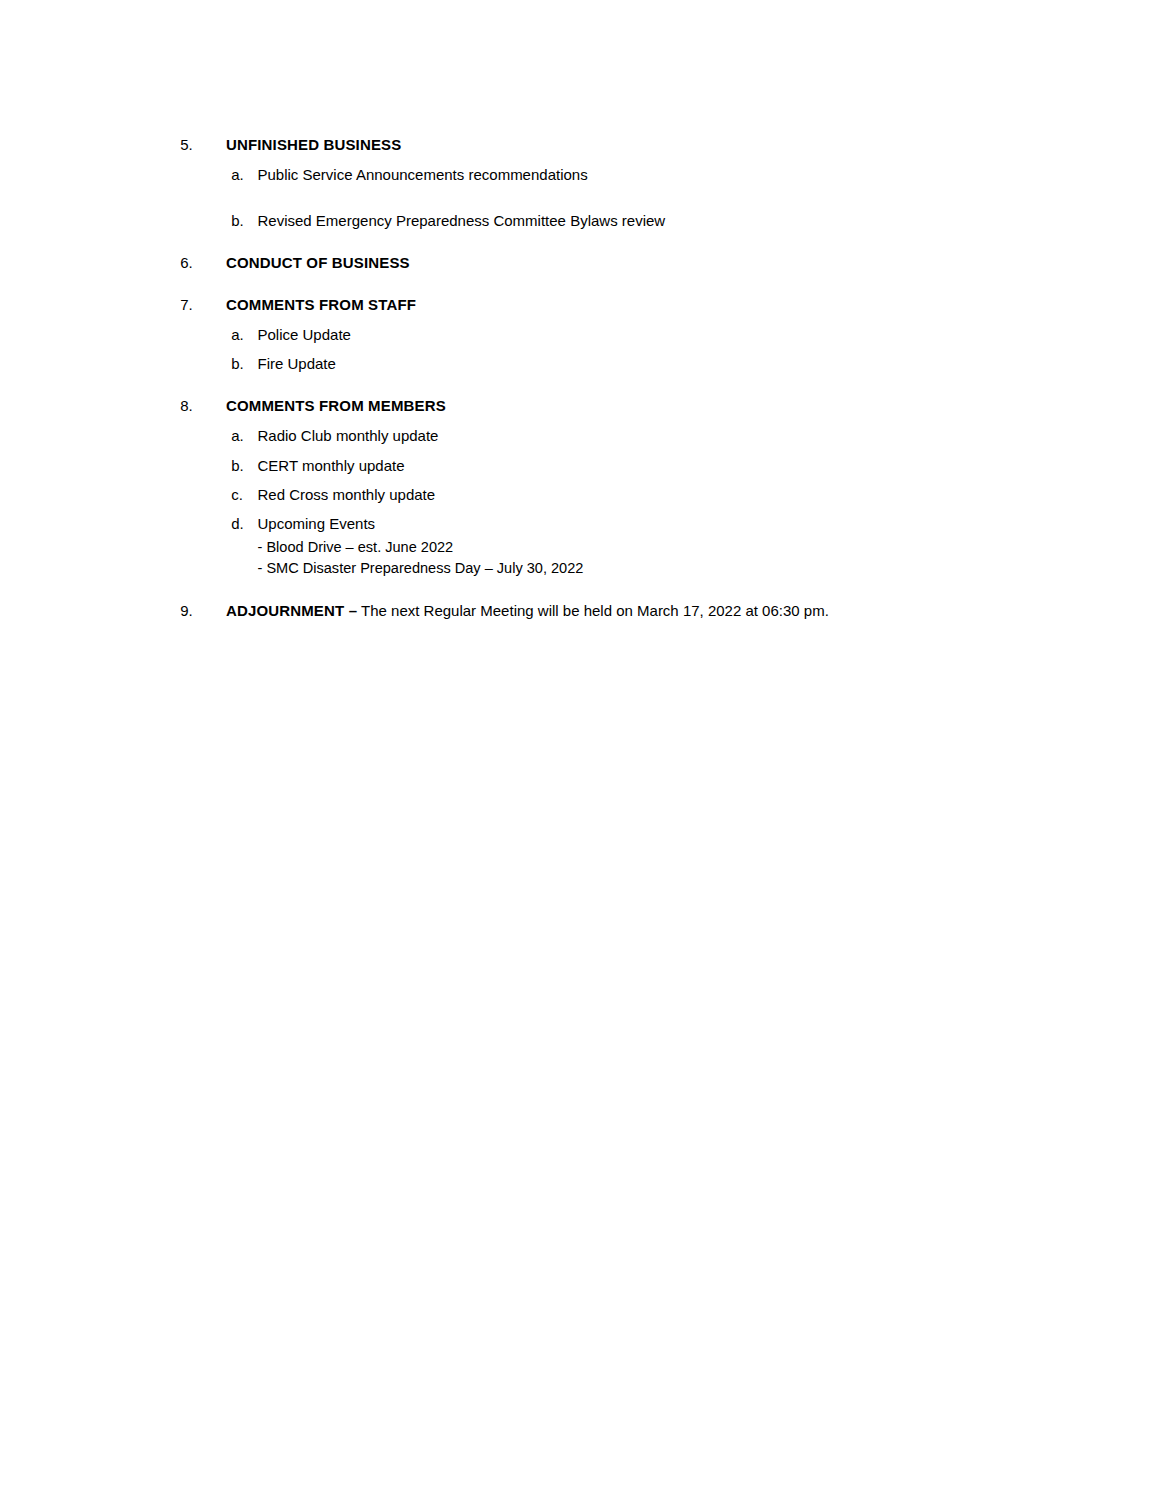Unfinished Business
Public Service Announcements recommendations
Revised Emergency Preparedness Committee Bylaws review
Conduct of Business
Comments from Staff
Police Update
Fire Update
Comments from Members
Radio Club monthly update
CERT monthly update
Red Cross monthly update
Upcoming Events
- Blood Drive – est. June 2022
- SMC Disaster Preparedness Day – July 30, 2022
Adjournment – The next Regular Meeting will be held on March 17, 2022 at 06:30 pm.